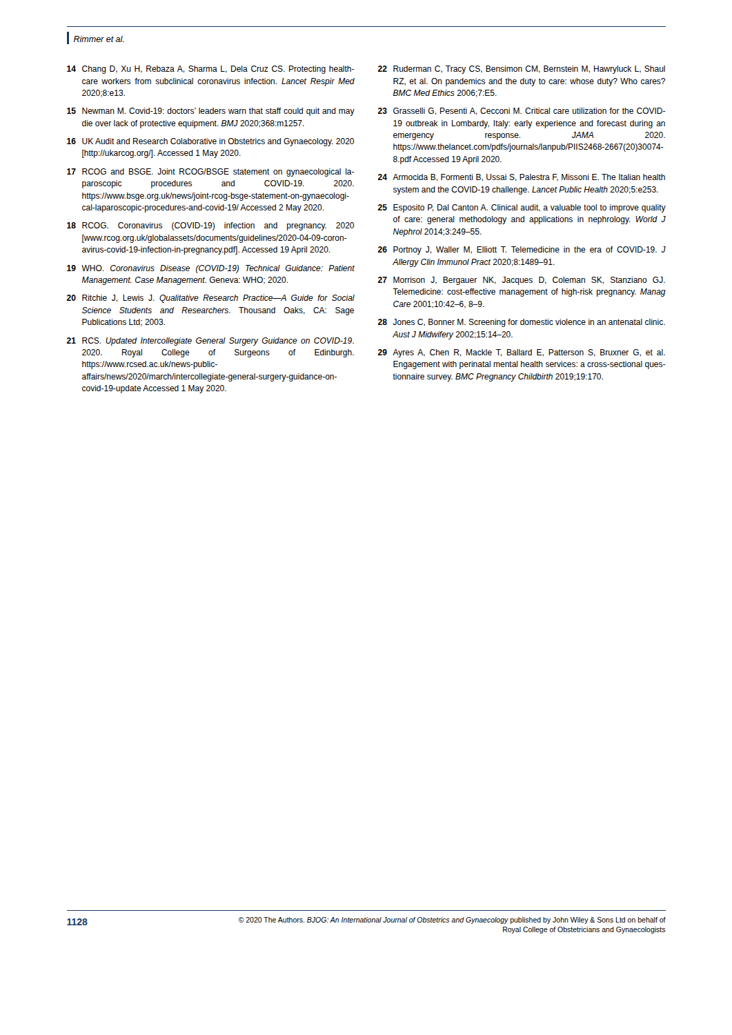Rimmer et al.
14 Chang D, Xu H, Rebaza A, Sharma L, Dela Cruz CS. Protecting health-care workers from subclinical coronavirus infection. Lancet Respir Med 2020;8:e13.
15 Newman M. Covid-19: doctors’ leaders warn that staff could quit and may die over lack of protective equipment. BMJ 2020;368:m1257.
16 UK Audit and Research Colaborative in Obstetrics and Gynaecology. 2020 [http://ukarcog.org/]. Accessed 1 May 2020.
17 RCOG and BSGE. Joint RCOG/BSGE statement on gynaecological laparoscopic procedures and COVID-19. 2020. https://www.bsge.org.uk/news/joint-rcog-bsge-statement-on-gynaecological-laparoscopic-procedures-and-covid-19/ Accessed 2 May 2020.
18 RCOG. Coronavirus (COVID-19) infection and pregnancy. 2020 [www.rcog.org.uk/globalassets/documents/guidelines/2020-04-09-coronavirus-covid-19-infection-in-pregnancy.pdf]. Accessed 19 April 2020.
19 WHO. Coronavirus Disease (COVID-19) Technical Guidance: Patient Management. Case Management. Geneva: WHO; 2020.
20 Ritchie J, Lewis J. Qualitative Research Practice—A Guide for Social Science Students and Researchers. Thousand Oaks, CA: Sage Publications Ltd; 2003.
21 RCS. Updated Intercollegiate General Surgery Guidance on COVID-19. 2020. Royal College of Surgeons of Edinburgh. https://www.rcsed.ac.uk/news-public-affairs/news/2020/march/intercollegiate-general-surgery-guidance-on-covid-19-update Accessed 1 May 2020.
22 Ruderman C, Tracy CS, Bensimon CM, Bernstein M, Hawryluck L, Shaul RZ, et al. On pandemics and the duty to care: whose duty? Who cares? BMC Med Ethics 2006;7:E5.
23 Grasselli G, Pesenti A, Cecconi M. Critical care utilization for the COVID-19 outbreak in Lombardy, Italy: early experience and forecast during an emergency response. JAMA 2020. https://www.thelancet.com/pdfs/journals/lanpub/PIIS2468-2667(20)30074-8.pdf Accessed 19 April 2020.
24 Armocida B, Formenti B, Ussai S, Palestra F, Missoni E. The Italian health system and the COVID-19 challenge. Lancet Public Health 2020;5:e253.
25 Esposito P, Dal Canton A. Clinical audit, a valuable tool to improve quality of care: general methodology and applications in nephrology. World J Nephrol 2014;3:249–55.
26 Portnoy J, Waller M, Elliott T. Telemedicine in the era of COVID-19. J Allergy Clin Immunol Pract 2020;8:1489–91.
27 Morrison J, Bergauer NK, Jacques D, Coleman SK, Stanziano GJ. Telemedicine: cost-effective management of high-risk pregnancy. Manag Care 2001;10:42–6, 8–9.
28 Jones C, Bonner M. Screening for domestic violence in an antenatal clinic. Aust J Midwifery 2002;15:14–20.
29 Ayres A, Chen R, Mackle T, Ballard E, Patterson S, Bruxner G, et al. Engagement with perinatal mental health services: a cross-sectional questionnaire survey. BMC Pregnancy Childbirth 2019;19:170.
1128
© 2020 The Authors. BJOG: An International Journal of Obstetrics and Gynaecology published by John Wiley & Sons Ltd on behalf of
Royal College of Obstetricians and Gynaecologists